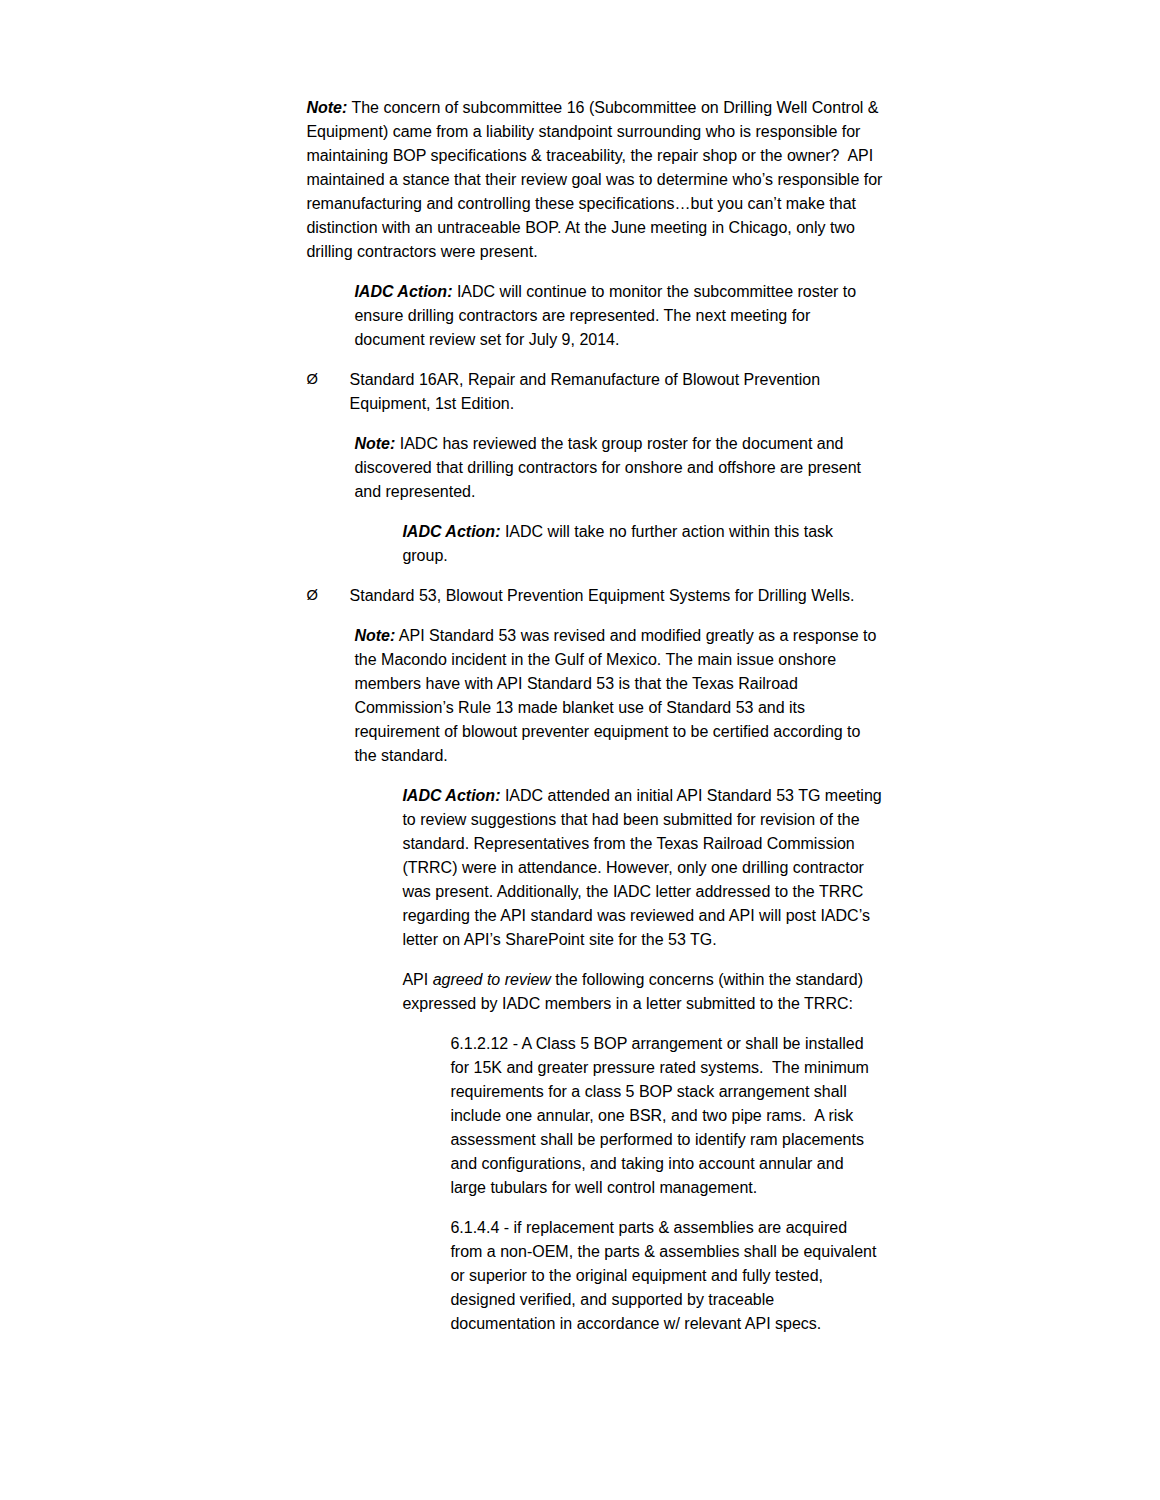Note: The concern of subcommittee 16 (Subcommittee on Drilling Well Control & Equipment) came from a liability standpoint surrounding who is responsible for maintaining BOP specifications & traceability, the repair shop or the owner? API maintained a stance that their review goal was to determine who’s responsible for remanufacturing and controlling these specifications…but you can’t make that distinction with an untraceable BOP. At the June meeting in Chicago, only two drilling contractors were present.
IADC Action: IADC will continue to monitor the subcommittee roster to ensure drilling contractors are represented. The next meeting for document review set for July 9, 2014.
Ø
Standard 16AR, Repair and Remanufacture of Blowout Prevention Equipment, 1st Edition.
Note: IADC has reviewed the task group roster for the document and discovered that drilling contractors for onshore and offshore are present and represented.
IADC Action: IADC will take no further action within this task group.
Ø
Standard 53, Blowout Prevention Equipment Systems for Drilling Wells.
Note: API Standard 53 was revised and modified greatly as a response to the Macondo incident in the Gulf of Mexico. The main issue onshore members have with API Standard 53 is that the Texas Railroad Commission’s Rule 13 made blanket use of Standard 53 and its requirement of blowout preventer equipment to be certified according to the standard.
IADC Action: IADC attended an initial API Standard 53 TG meeting to review suggestions that had been submitted for revision of the standard. Representatives from the Texas Railroad Commission (TRRC) were in attendance. However, only one drilling contractor was present. Additionally, the IADC letter addressed to the TRRC regarding the API standard was reviewed and API will post IADC’s letter on API’s SharePoint site for the 53 TG.
API agreed to review the following concerns (within the standard) expressed by IADC members in a letter submitted to the TRRC:
6.1.2.12 - A Class 5 BOP arrangement or shall be installed for 15K and greater pressure rated systems. The minimum requirements for a class 5 BOP stack arrangement shall include one annular, one BSR, and two pipe rams. A risk assessment shall be performed to identify ram placements and configurations, and taking into account annular and large tubulars for well control management.
6.1.4.4 - if replacement parts & assemblies are acquired from a non-OEM, the parts & assemblies shall be equivalent or superior to the original equipment and fully tested, designed verified, and supported by traceable documentation in accordance w/ relevant API specs.